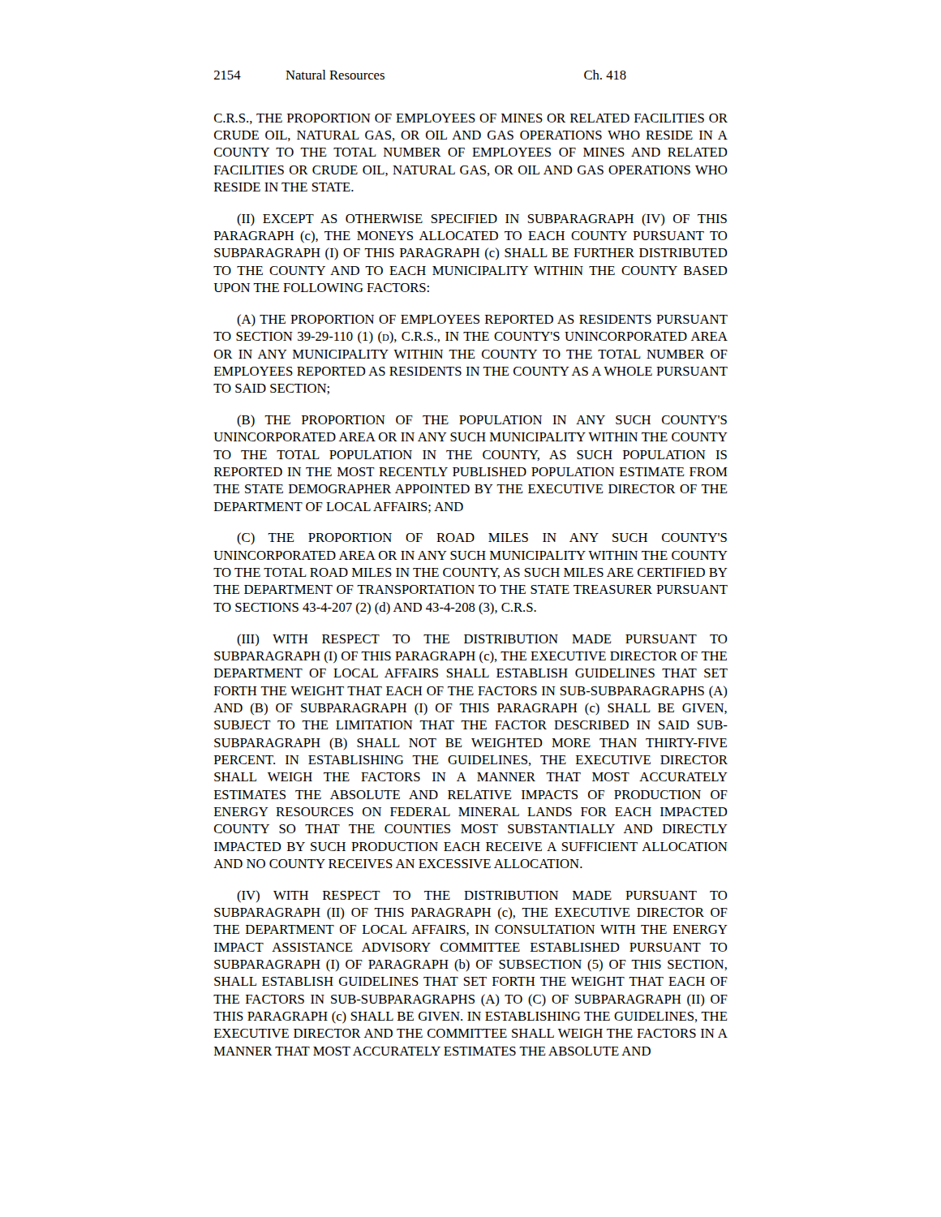2154
Natural Resources
Ch. 418
C.R.S., THE PROPORTION OF EMPLOYEES OF MINES OR RELATED FACILITIES OR CRUDE OIL, NATURAL GAS, OR OIL AND GAS OPERATIONS WHO RESIDE IN A COUNTY TO THE TOTAL NUMBER OF EMPLOYEES OF MINES AND RELATED FACILITIES OR CRUDE OIL, NATURAL GAS, OR OIL AND GAS OPERATIONS WHO RESIDE IN THE STATE.
(II) EXCEPT AS OTHERWISE SPECIFIED IN SUBPARAGRAPH (IV) OF THIS PARAGRAPH (c), THE MONEYS ALLOCATED TO EACH COUNTY PURSUANT TO SUBPARAGRAPH (I) OF THIS PARAGRAPH (c) SHALL BE FURTHER DISTRIBUTED TO THE COUNTY AND TO EACH MUNICIPALITY WITHIN THE COUNTY BASED UPON THE FOLLOWING FACTORS:
(A) THE PROPORTION OF EMPLOYEES REPORTED AS RESIDENTS PURSUANT TO SECTION 39-29-110 (1) (d), C.R.S., IN THE COUNTY'S UNINCORPORATED AREA OR IN ANY MUNICIPALITY WITHIN THE COUNTY TO THE TOTAL NUMBER OF EMPLOYEES REPORTED AS RESIDENTS IN THE COUNTY AS A WHOLE PURSUANT TO SAID SECTION;
(B) THE PROPORTION OF THE POPULATION IN ANY SUCH COUNTY'S UNINCORPORATED AREA OR IN ANY SUCH MUNICIPALITY WITHIN THE COUNTY TO THE TOTAL POPULATION IN THE COUNTY, AS SUCH POPULATION IS REPORTED IN THE MOST RECENTLY PUBLISHED POPULATION ESTIMATE FROM THE STATE DEMOGRAPHER APPOINTED BY THE EXECUTIVE DIRECTOR OF THE DEPARTMENT OF LOCAL AFFAIRS; AND
(C) THE PROPORTION OF ROAD MILES IN ANY SUCH COUNTY'S UNINCORPORATED AREA OR IN ANY SUCH MUNICIPALITY WITHIN THE COUNTY TO THE TOTAL ROAD MILES IN THE COUNTY, AS SUCH MILES ARE CERTIFIED BY THE DEPARTMENT OF TRANSPORTATION TO THE STATE TREASURER PURSUANT TO SECTIONS 43-4-207 (2) (d) AND 43-4-208 (3), C.R.S.
(III) WITH RESPECT TO THE DISTRIBUTION MADE PURSUANT TO SUBPARAGRAPH (I) OF THIS PARAGRAPH (c), THE EXECUTIVE DIRECTOR OF THE DEPARTMENT OF LOCAL AFFAIRS SHALL ESTABLISH GUIDELINES THAT SET FORTH THE WEIGHT THAT EACH OF THE FACTORS IN SUB-SUBPARAGRAPHS (A) AND (B) OF SUBPARAGRAPH (I) OF THIS PARAGRAPH (c) SHALL BE GIVEN, SUBJECT TO THE LIMITATION THAT THE FACTOR DESCRIBED IN SAID SUB-SUBPARAGRAPH (B) SHALL NOT BE WEIGHTED MORE THAN THIRTY-FIVE PERCENT. IN ESTABLISHING THE GUIDELINES, THE EXECUTIVE DIRECTOR SHALL WEIGH THE FACTORS IN A MANNER THAT MOST ACCURATELY ESTIMATES THE ABSOLUTE AND RELATIVE IMPACTS OF PRODUCTION OF ENERGY RESOURCES ON FEDERAL MINERAL LANDS FOR EACH IMPACTED COUNTY SO THAT THE COUNTIES MOST SUBSTANTIALLY AND DIRECTLY IMPACTED BY SUCH PRODUCTION EACH RECEIVE A SUFFICIENT ALLOCATION AND NO COUNTY RECEIVES AN EXCESSIVE ALLOCATION.
(IV) WITH RESPECT TO THE DISTRIBUTION MADE PURSUANT TO SUBPARAGRAPH (II) OF THIS PARAGRAPH (c), THE EXECUTIVE DIRECTOR OF THE DEPARTMENT OF LOCAL AFFAIRS, IN CONSULTATION WITH THE ENERGY IMPACT ASSISTANCE ADVISORY COMMITTEE ESTABLISHED PURSUANT TO SUBPARAGRAPH (I) OF PARAGRAPH (b) OF SUBSECTION (5) OF THIS SECTION, SHALL ESTABLISH GUIDELINES THAT SET FORTH THE WEIGHT THAT EACH OF THE FACTORS IN SUB-SUBPARAGRAPHS (A) TO (C) OF SUBPARAGRAPH (II) OF THIS PARAGRAPH (c) SHALL BE GIVEN. IN ESTABLISHING THE GUIDELINES, THE EXECUTIVE DIRECTOR AND THE COMMITTEE SHALL WEIGH THE FACTORS IN A MANNER THAT MOST ACCURATELY ESTIMATES THE ABSOLUTE AND